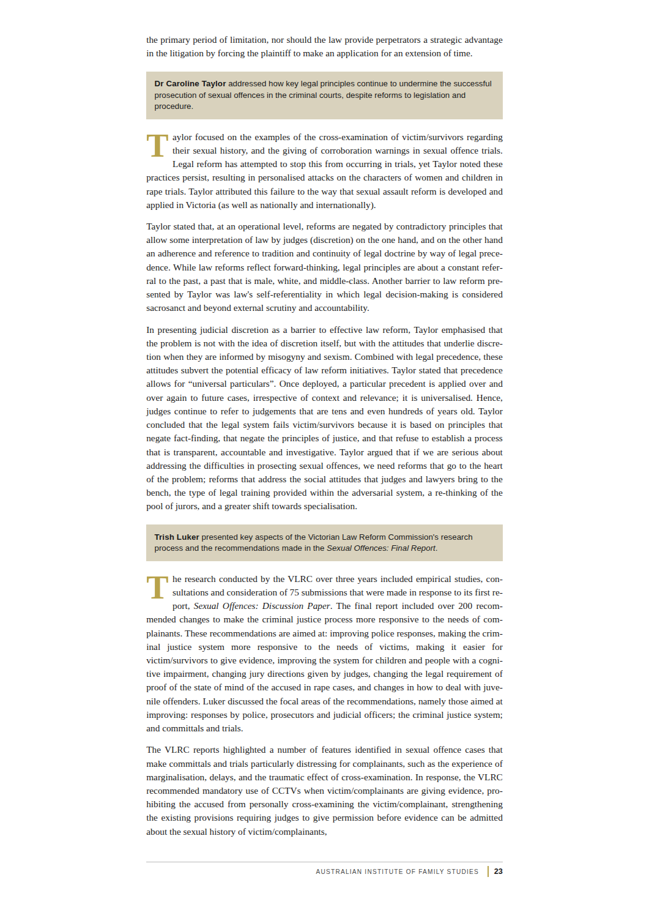the primary period of limitation, nor should the law provide perpetrators a strategic advantage in the litigation by forcing the plaintiff to make an application for an extension of time.
Dr Caroline Taylor addressed how key legal principles continue to undermine the successful prosecution of sexual offences in the criminal courts, despite reforms to legislation and procedure.
Taylor focused on the examples of the cross-examination of victim/survivors regarding their sexual history, and the giving of corroboration warnings in sexual offence trials. Legal reform has attempted to stop this from occurring in trials, yet Taylor noted these practices persist, resulting in personalised attacks on the characters of women and children in rape trials. Taylor attributed this failure to the way that sexual assault reform is developed and applied in Victoria (as well as nationally and internationally).
Taylor stated that, at an operational level, reforms are negated by contradictory principles that allow some interpretation of law by judges (discretion) on the one hand, and on the other hand an adherence and reference to tradition and continuity of legal doctrine by way of legal precedence. While law reforms reflect forward-thinking, legal principles are about a constant referral to the past, a past that is male, white, and middle-class. Another barrier to law reform presented by Taylor was law's self-referentiality in which legal decision-making is considered sacrosanct and beyond external scrutiny and accountability.
In presenting judicial discretion as a barrier to effective law reform, Taylor emphasised that the problem is not with the idea of discretion itself, but with the attitudes that underlie discretion when they are informed by misogyny and sexism. Combined with legal precedence, these attitudes subvert the potential efficacy of law reform initiatives. Taylor stated that precedence allows for “universal particulars”. Once deployed, a particular precedent is applied over and over again to future cases, irrespective of context and relevance; it is universalised. Hence, judges continue to refer to judgements that are tens and even hundreds of years old. Taylor concluded that the legal system fails victim/survivors because it is based on principles that negate fact-finding, that negate the principles of justice, and that refuse to establish a process that is transparent, accountable and investigative. Taylor argued that if we are serious about addressing the difficulties in prosecting sexual offences, we need reforms that go to the heart of the problem; reforms that address the social attitudes that judges and lawyers bring to the bench, the type of legal training provided within the adversarial system, a re-thinking of the pool of jurors, and a greater shift towards specialisation.
Trish Luker presented key aspects of the Victorian Law Reform Commission's research process and the recommendations made in the Sexual Offences: Final Report.
The research conducted by the VLRC over three years included empirical studies, consultations and consideration of 75 submissions that were made in response to its first report, Sexual Offences: Discussion Paper. The final report included over 200 recommended changes to make the criminal justice process more responsive to the needs of complainants. These recommendations are aimed at: improving police responses, making the criminal justice system more responsive to the needs of victims, making it easier for victim/survivors to give evidence, improving the system for children and people with a cognitive impairment, changing jury directions given by judges, changing the legal requirement of proof of the state of mind of the accused in rape cases, and changes in how to deal with juvenile offenders. Luker discussed the focal areas of the recommendations, namely those aimed at improving: responses by police, prosecutors and judicial officers; the criminal justice system; and committals and trials.
The VLRC reports highlighted a number of features identified in sexual offence cases that make committals and trials particularly distressing for complainants, such as the experience of marginalisation, delays, and the traumatic effect of cross-examination. In response, the VLRC recommended mandatory use of CCTVs when victim/complainants are giving evidence, prohibiting the accused from personally cross-examining the victim/complainant, strengthening the existing provisions requiring judges to give permission before evidence can be admitted about the sexual history of victim/complainants,
AUSTRALIAN INSTITUTE OF FAMILY STUDIES 23